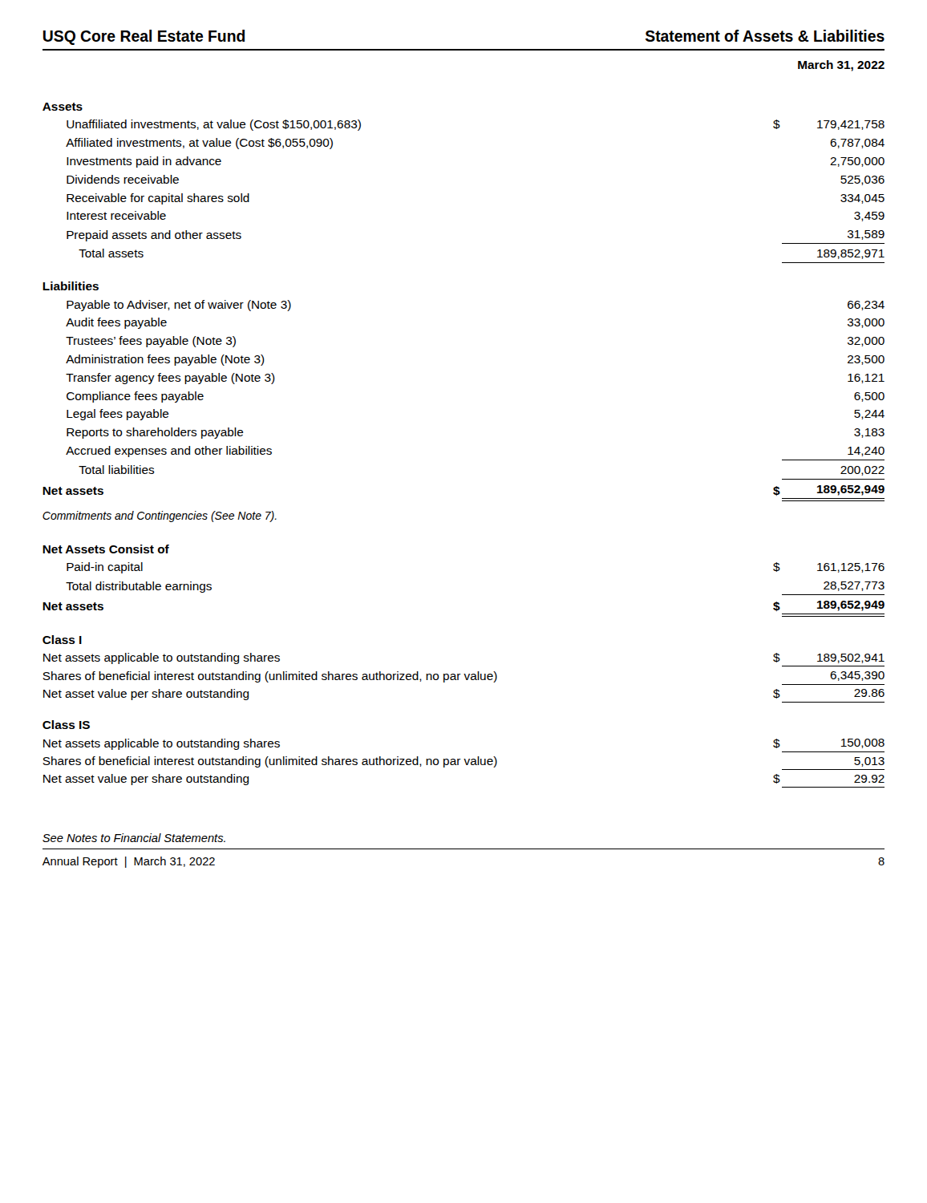USQ Core Real Estate Fund
Statement of Assets & Liabilities
March 31, 2022
| Assets | | |
| Unaffiliated investments, at value (Cost $150,001,683) | $ | 179,421,758 |
| Affiliated investments, at value (Cost $6,055,090) | | 6,787,084 |
| Investments paid in advance | | 2,750,000 |
| Dividends receivable | | 525,036 |
| Receivable for capital shares sold | | 334,045 |
| Interest receivable | | 3,459 |
| Prepaid assets and other assets | | 31,589 |
| Total assets | | 189,852,971 |
| Liabilities | | |
| Payable to Adviser, net of waiver (Note 3) | | 66,234 |
| Audit fees payable | | 33,000 |
| Trustees’ fees payable (Note 3) | | 32,000 |
| Administration fees payable (Note 3) | | 23,500 |
| Transfer agency fees payable (Note 3) | | 16,121 |
| Compliance fees payable | | 6,500 |
| Legal fees payable | | 5,244 |
| Reports to shareholders payable | | 3,183 |
| Accrued expenses and other liabilities | | 14,240 |
| Total liabilities | | 200,022 |
| Net assets | $ | 189,652,949 |
Commitments and Contingencies (See Note 7).
| Net Assets Consist of | | |
| Paid-in capital | $ | 161,125,176 |
| Total distributable earnings | | 28,527,773 |
| Net assets | $ | 189,652,949 |
| Class I | | |
| Net assets applicable to outstanding shares | $ | 189,502,941 |
| Shares of beneficial interest outstanding (unlimited shares authorized, no par value) | | 6,345,390 |
| Net asset value per share outstanding | $ | 29.86 |
| Class IS | | |
| Net assets applicable to outstanding shares | $ | 150,008 |
| Shares of beneficial interest outstanding (unlimited shares authorized, no par value) | | 5,013 |
| Net asset value per share outstanding | $ | 29.92 |
See Notes to Financial Statements.
Annual Report | March 31, 2022
8